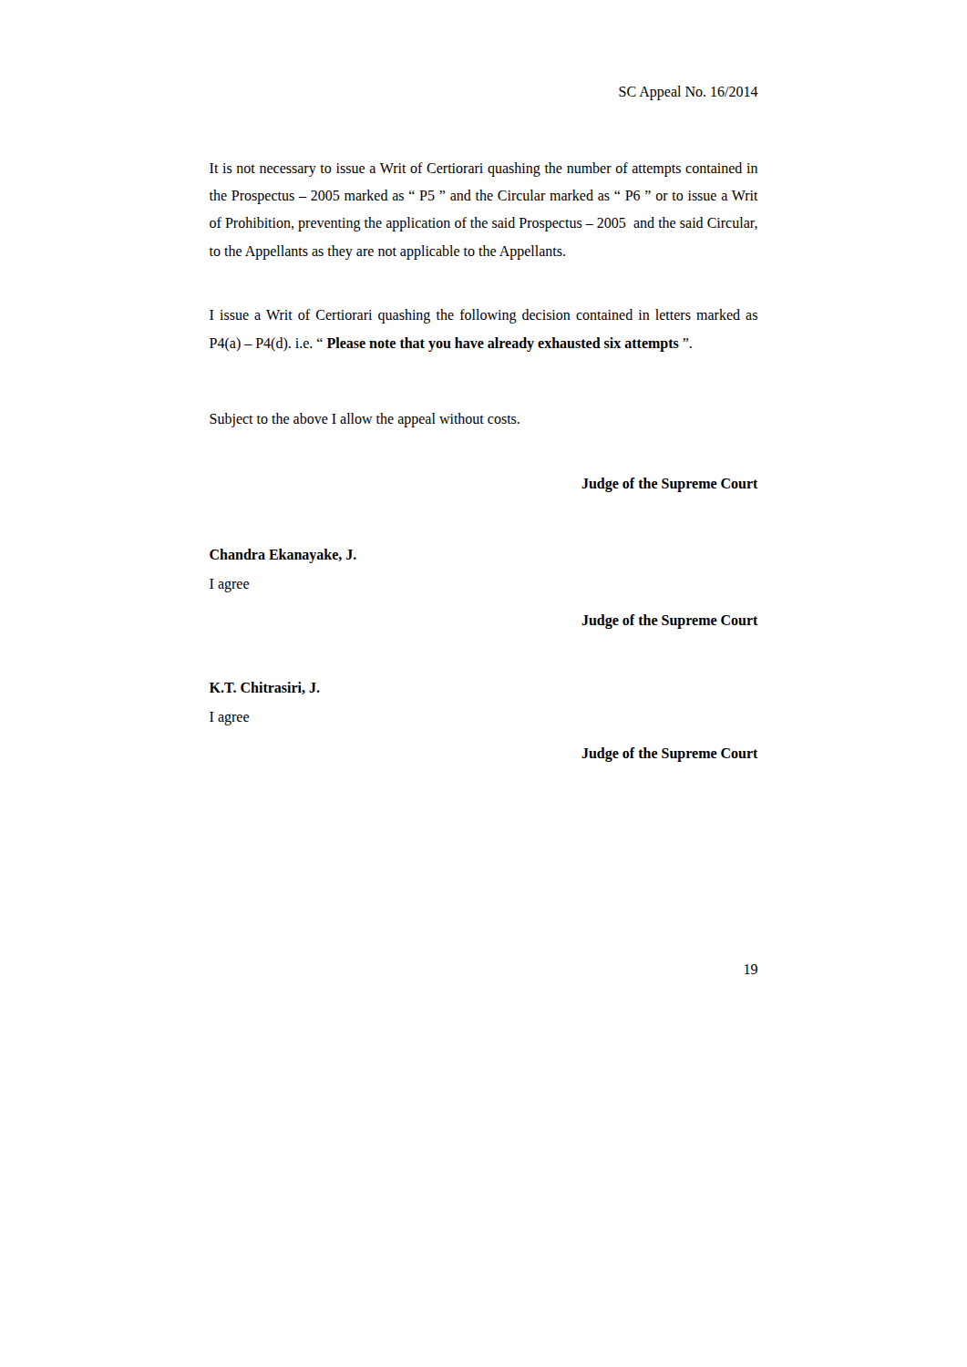SC Appeal No. 16/2014
It is not necessary to issue a Writ of Certiorari quashing the number of attempts contained in the Prospectus – 2005 marked as “ P5 ” and the Circular marked as “ P6 ” or to issue a Writ of Prohibition, preventing the application of the said Prospectus – 2005 and the said Circular, to the Appellants as they are not applicable to the Appellants.
I issue a Writ of Certiorari quashing the following decision contained in letters marked as P4(a) – P4(d). i.e. “ Please note that you have already exhausted six attempts ”.
Subject to the above I allow the appeal without costs.
Judge of the Supreme Court
Chandra Ekanayake, J.
I agree
Judge of the Supreme Court
K.T. Chitrasiri, J.
I agree
Judge of the Supreme Court
19